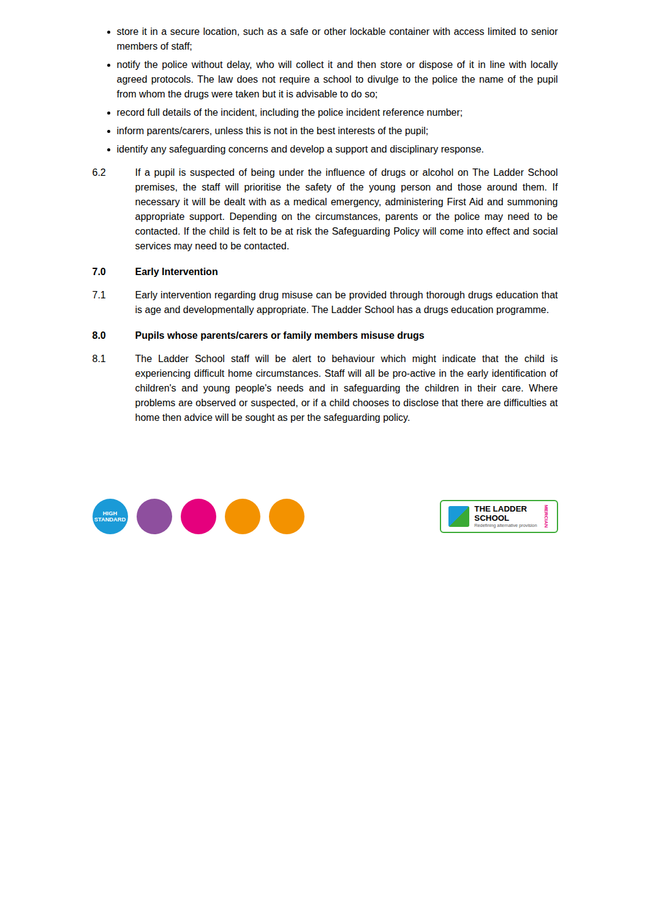store it in a secure location, such as a safe or other lockable container with access limited to senior members of staff;
notify the police without delay, who will collect it and then store or dispose of it in line with locally agreed protocols. The law does not require a school to divulge to the police the name of the pupil from whom the drugs were taken but it is advisable to do so;
record full details of the incident, including the police incident reference number;
inform parents/carers, unless this is not in the best interests of the pupil;
identify any safeguarding concerns and develop a support and disciplinary response.
6.2
If a pupil is suspected of being under the influence of drugs or alcohol on The Ladder School premises, the staff will prioritise the safety of the young person and those around them. If necessary it will be dealt with as a medical emergency, administering First Aid and summoning appropriate support. Depending on the circumstances, parents or the police may need to be contacted. If the child is felt to be at risk the Safeguarding Policy will come into effect and social services may need to be contacted.
7.0
Early Intervention
7.1
Early intervention regarding drug misuse can be provided through thorough drugs education that is age and developmentally appropriate. The Ladder School has a drugs education programme.
8.0
Pupils whose parents/carers or family members misuse drugs
8.1
The Ladder School staff will be alert to behaviour which might indicate that the child is experiencing difficult home circumstances. Staff will all be pro-active in the early identification of children's and young people's needs and in safeguarding the children in their care. Where problems are observed or suspected, or if a child chooses to disclose that there are difficulties at home then advice will be sought as per the safeguarding policy.
HIGH
STANDARD
THE LADDER
SCHOOL Redefining alternative provision
MERCIAN